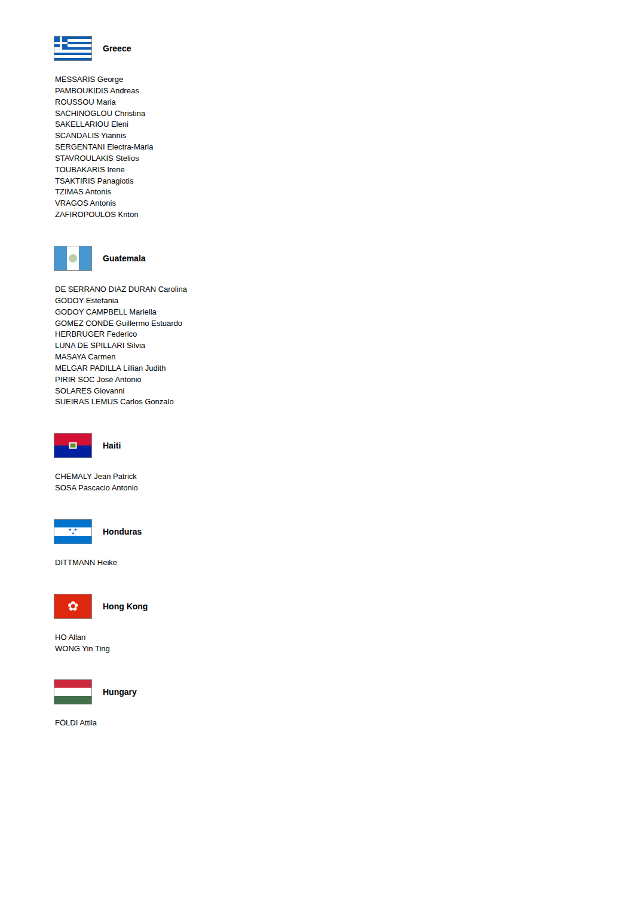Greece
MESSARIS George
PAMBOUKIDIS Andreas
ROUSSOU Maria
SACHINOGLOU Christina
SAKELLARIOU Eleni
SCANDALIS Yiannis
SERGENTANI Electra-Maria
STAVROULAKIS Stelios
TOUBAKARIS Irene
TSAKTIRIS Panagiotis
TZIMAS Antonis
VRAGOS Antonis
ZAFIROPOULOS Kriton
Guatemala
DE SERRANO DIAZ DURAN Carolina
GODOY Estefania
GODOY CAMPBELL Mariella
GOMEZ CONDE Guillermo Estuardo
HERBRUGER Federico
LUNA DE SPILLARI Silvia
MASAYA Carmen
MELGAR PADILLA Lillian Judith
PIRIR SOC José Antonio
SOLARES Giovanni
SUEIRAS LEMUS Carlos Gonzalo
Haiti
CHEMALY Jean Patrick
SOSA Pascacio Antonio
★ ★ ★
★ ★
Honduras
DITTMANN Heike
✿
Hong Kong
HO Allan
WONG Yin Ting
Hungary
FÖLDI Attila